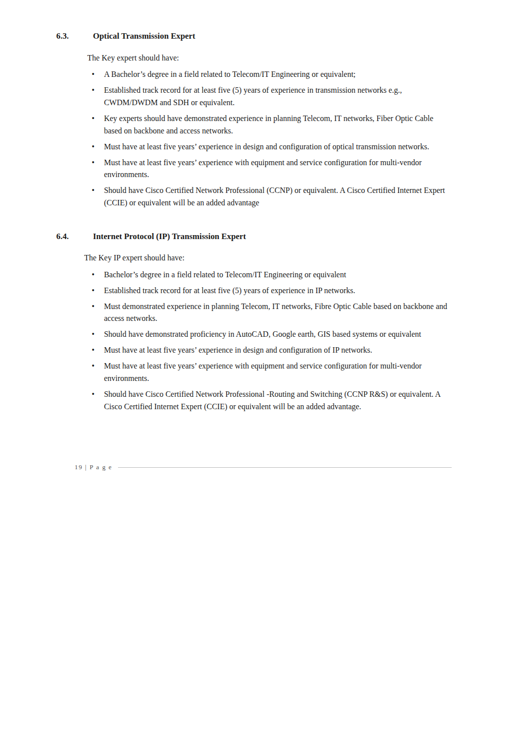6.3. Optical Transmission Expert
The Key expert should have:
A Bachelor’s degree in a field related to Telecom/IT Engineering or equivalent;
Established track record for at least five (5) years of experience in transmission networks e.g., CWDM/DWDM and SDH or equivalent.
Key experts should have demonstrated experience in planning Telecom, IT networks, Fiber Optic Cable based on backbone and access networks.
Must have at least five years’ experience in design and configuration of optical transmission networks.
Must have at least five years’ experience with equipment and service configuration for multi-vendor environments.
Should have Cisco Certified Network Professional (CCNP) or equivalent. A Cisco Certified Internet Expert (CCIE) or equivalent will be an added advantage
6.4. Internet Protocol (IP) Transmission Expert
The Key IP expert should have:
Bachelor’s degree in a field related to Telecom/IT Engineering or equivalent
Established track record for at least five (5) years of experience in IP networks.
Must demonstrated experience in planning Telecom, IT networks, Fibre Optic Cable based on backbone and access networks.
Should have demonstrated proficiency in AutoCAD, Google earth, GIS based systems or equivalent
Must have at least five years’ experience in design and configuration of IP networks.
Must have at least five years’ experience with equipment and service configuration for multi-vendor environments.
Should have Cisco Certified Network Professional -Routing and Switching (CCNP R&S) or equivalent. A Cisco Certified Internet Expert (CCIE) or equivalent will be an added advantage.
19 | P a g e